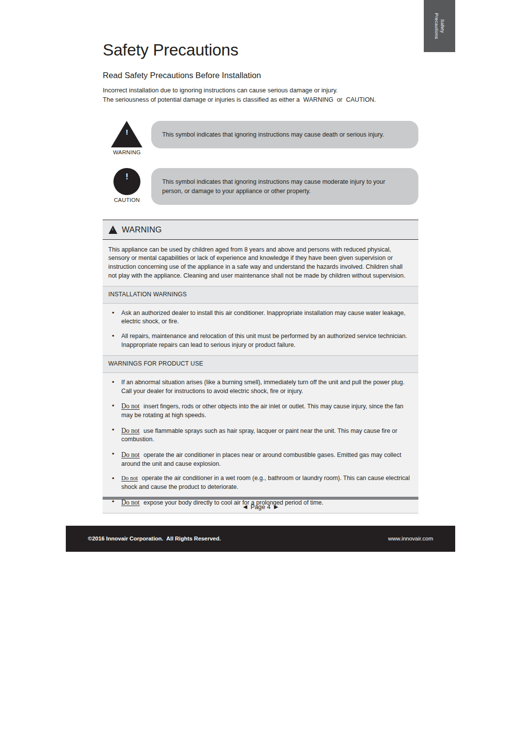Safety
Precautions
Safety Precautions
Read Safety Precautions Before Installation
Incorrect installation due to ignoring instructions can cause serious damage or injury.
The seriousness of potential damage or injuries is classified as either a WARNING or CAUTION.
WARNING
This symbol indicates that ignoring instructions may cause death or serious injury.
CAUTION
This symbol indicates that ignoring instructions may cause moderate injury to your person, or damage to your appliance or other property.
WARNING
This appliance can be used by children aged from 8 years and above and persons with reduced physical, sensory or mental capabilities or lack of experience and knowledge if they have been given supervision or instruction concerning use of the appliance in a safe way and understand the hazards involved. Children shall not play with the appliance. Cleaning and user maintenance shall not be made by children without supervision.
INSTALLATION WARNINGS
Ask an authorized dealer to install this air conditioner. Inappropriate installation may cause water leakage, electric shock, or fire.
All repairs, maintenance and relocation of this unit must be performed by an authorized service technician. Inappropriate repairs can lead to serious injury or product failure.
WARNINGS FOR PRODUCT USE
If an abnormal situation arises (like a burning smell), immediately turn off the unit and pull the power plug. Call your dealer for instructions to avoid electric shock, fire or injury.
Do not insert fingers, rods or other objects into the air inlet or outlet. This may cause injury, since the fan may be rotating at high speeds.
Do not use flammable sprays such as hair spray, lacquer or paint near the unit. This may cause fire or combustion.
Do not operate the air conditioner in places near or around combustible gases. Emitted gas may collect around the unit and cause explosion.
Do not operate the air conditioner in a wet room (e.g., bathroom or laundry room). This can cause electrical shock and cause the product to deteriorate.
Do not expose your body directly to cool air for a prolonged period of time.
◀ Page 4 ▶
©2016 Innovair Corporation. All Rights Reserved.
www.innovair.com